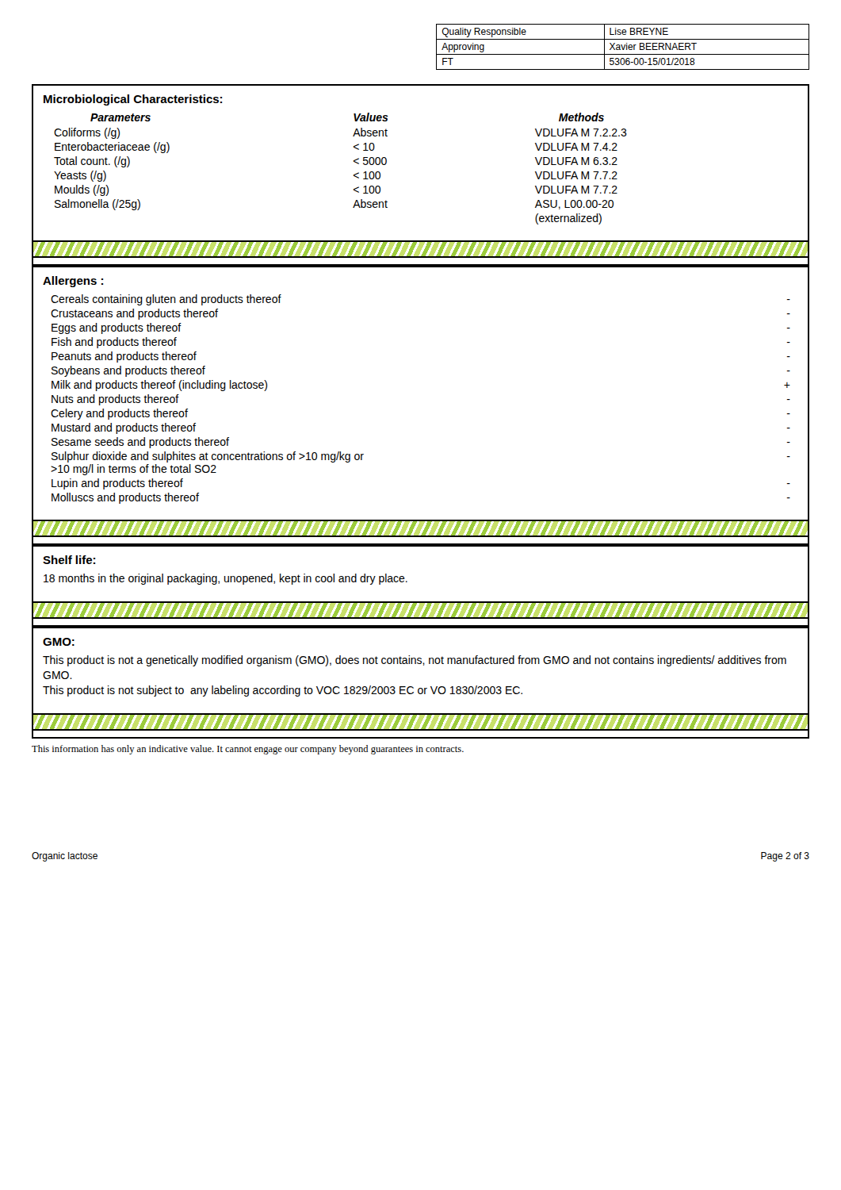| Quality Responsible | Lise BREYNE |
| Approving | Xavier BEERNAERT |
| FT | 5306-00-15/01/2018 |
Microbiological Characteristics:
| Parameters | Values | Methods |
| --- | --- | --- |
| Coliforms (/g) | Absent | VDLUFA M 7.2.2.3 |
| Enterobacteriaceae (/g) | < 10 | VDLUFA M 7.4.2 |
| Total count. (/g) | < 5000 | VDLUFA M 6.3.2 |
| Yeasts (/g) | < 100 | VDLUFA M 7.7.2 |
| Moulds (/g) | < 100 | VDLUFA M 7.7.2 |
| Salmonella (/25g) | Absent | ASU, L00.00-20 |
| | | (externalized) |
Allergens :
| Cereals containing gluten and products thereof | - |
| Crustaceans and products thereof | - |
| Eggs and products thereof | - |
| Fish and products thereof | - |
| Peanuts and products thereof | - |
| Soybeans and products thereof | - |
| Milk and products thereof (including lactose) | + |
| Nuts and products thereof | - |
| Celery and products thereof | - |
| Mustard and products thereof | - |
| Sesame seeds and products thereof | - |
| Sulphur dioxide and sulphites at concentrations of >10 mg/kg or >10 mg/l in terms of the total SO2 | - |
| Lupin and products thereof | - |
| Molluscs and products thereof | - |
Shelf life:
18 months in the original packaging, unopened, kept in cool and dry place.
GMO:
This product is not a genetically modified organism (GMO), does not contains, not manufactured from GMO and not contains ingredients/ additives from GMO.
This product is not subject to any labeling according to VOC 1829/2003 EC or VO 1830/2003 EC.
This information has only an indicative value. It cannot engage our company beyond guarantees in contracts.
Organic lactose Page 2 of 3